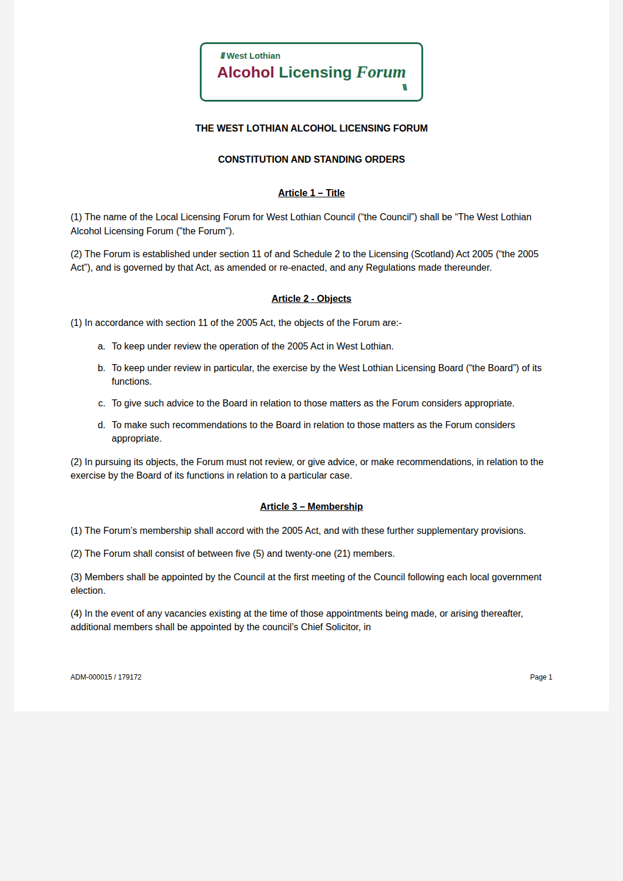/// West Lothian
Alcohol Licensing Forum
\\\
The West Lothian Alcohol Licensing Forum
Constitution and Standing Orders
Article 1 – Title
(1) The name of the Local Licensing Forum for West Lothian Council (“the Council”) shall be “The West Lothian Alcohol Licensing Forum ("the Forum").
(2) The Forum is established under section 11 of and Schedule 2 to the Licensing (Scotland) Act 2005 (“the 2005 Act”), and is governed by that Act, as amended or re-enacted, and any Regulations made thereunder.
Article 2 - Objects
(1) In accordance with section 11 of the 2005 Act, the objects of the Forum are:-
To keep under review the operation of the 2005 Act in West Lothian.
To keep under review in particular, the exercise by the West Lothian Licensing Board (“the Board”) of its functions.
To give such advice to the Board in relation to those matters as the Forum considers appropriate.
To make such recommendations to the Board in relation to those matters as the Forum considers appropriate.
(2) In pursuing its objects, the Forum must not review, or give advice, or make recommendations, in relation to the exercise by the Board of its functions in relation to a particular case.
Article 3 – Membership
(1) The Forum’s membership shall accord with the 2005 Act, and with these further supplementary provisions.
(2) The Forum shall consist of between five (5) and twenty-one (21) members.
(3) Members shall be appointed by the Council at the first meeting of the Council following each local government election.
(4) In the event of any vacancies existing at the time of those appointments being made, or arising thereafter, additional members shall be appointed by the council’s Chief Solicitor, in
ADM-000015 / 179172 Page 1